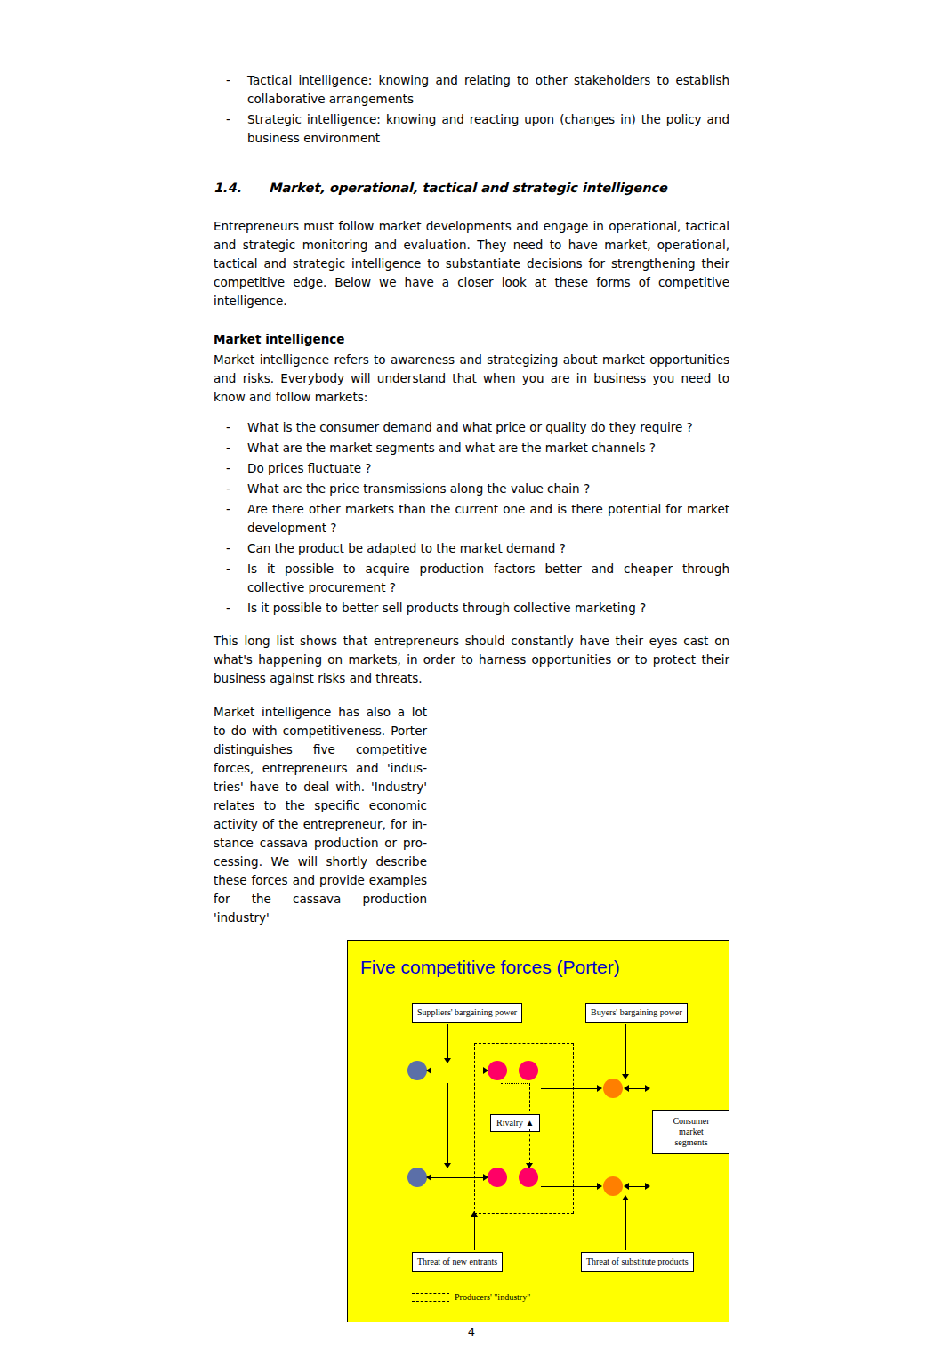Tactical intelligence: knowing and relating to other stakeholders to establish collaborative arrangements
Strategic intelligence: knowing and reacting upon (changes in) the policy and business environment
1.4. Market, operational, tactical and strategic intelligence
Entrepreneurs must follow market developments and engage in operational, tactical and strategic monitoring and evaluation. They need to have market, operational, tactical and strategic intelligence to substantiate decisions for strengthening their competitive edge. Below we have a closer look at these forms of competitive intelligence.
Market intelligence
Market intelligence refers to awareness and strategizing about market opportunities and risks. Everybody will understand that when you are in business you need to know and follow markets:
What is the consumer demand and what price or quality do they require ?
What are the market segments and what are the market channels ?
Do prices fluctuate ?
What are the price transmissions along the value chain ?
Are there other markets than the current one and is there potential for market development ?
Can the product be adapted to the market demand ?
Is it possible to acquire production factors better and cheaper through collective procurement ?
Is it possible to better sell products through collective marketing ?
This long list shows that entrepreneurs should constantly have their eyes cast on what's happening on markets, in order to harness opportunities or to protect their business against risks and threats.
Market intelligence has also a lot to do with competitiveness. Porter distinguishes five compe­titive forces, entrepre­neurs and 'industries' have to deal with. 'Industry' relates to the specific economic activity of the entrepreneur, for instance cassava produc­tion or processing. We will shortly describe these forces and provide examples for the cassava production 'industry'
Five competitive forces (Porter)
Suppliers' bargaining power
Buyers' bargaining power
Rivalry ▲
Consumer
market
segments
Threat of new entrants
Threat of substitute products
Producers' "industry"
4